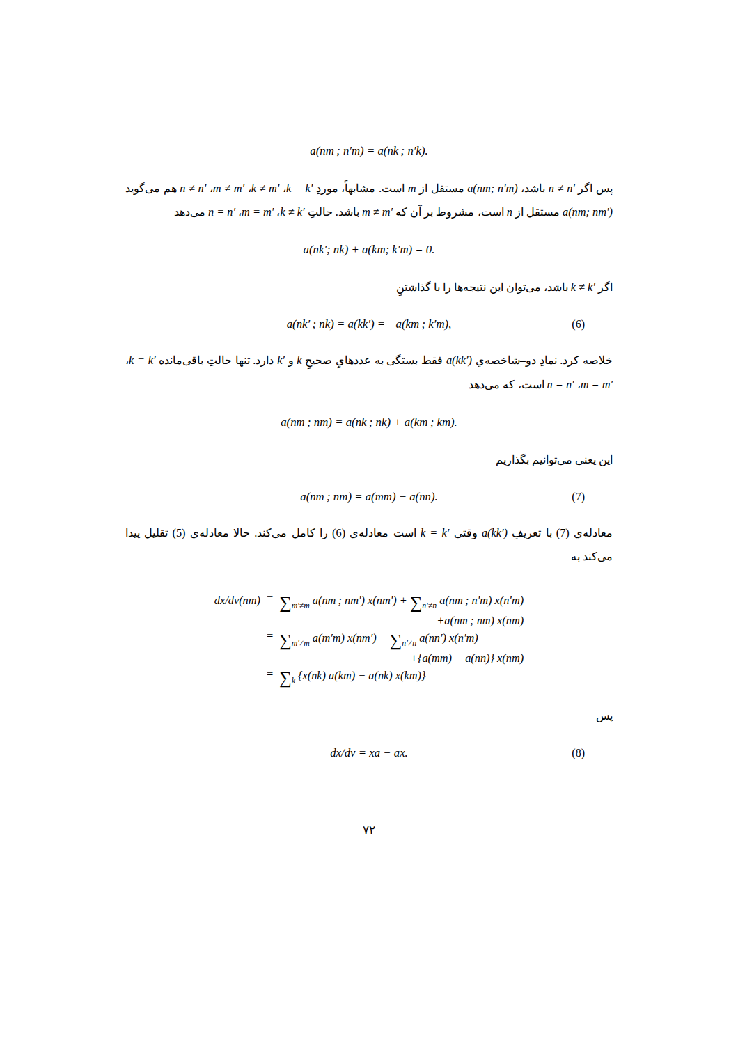a(nm ; n′m) = a(nk ; n′k).
پس اگر n ≠ n′ باشد، a(nm; n′m) مستقل از m است. مشابهاً، موردِ k = k′، k ≠ m′، m ≠ m′، n ≠ n′ هم می‌گوید a(nm; nm′) مستقل از n است، مشروط بر آن که m ≠ m′ باشد. حالتِ k ≠ k′، m = m′، n = n′ می‌دهد
a(nk′; nk) + a(km; k′m) = 0.
اگر k ≠ k′ باشد، می‌توان این نتیجه‌ها را با گذاشتنِ
(6) a(nk′ ; nk) = a(kk′) = −a(km ; k′m),
خلاصه کرد. نمادِ دو–شاخصه‌ي a(kk′) فقط بستگی به عددهايِ صحیحِ k و k′ دارد. تنها حالتِ باقی‌مانده k = k′، m = m′، n = n′ است، که می‌دهد
a(nm ; nm) = a(nk ; nk) + a(km ; km).
این یعنی می‌توانیم بگذاریم
(7) a(nm ; nm) = a(mm) − a(nn).
معادله‌ي (7) با تعریفِ a(kk′) وقتی k = k′ است معادله‌ي (6) را کامل می‌کند. حالا معادله‌ي (5) تقلیل پیدا می‌کند به
| dx/dv(nm) | = | ∑ m′≠m a(nm ; nm′) x(nm′) + ∑ n′≠n a(nm ; n′m) x(n′m) |
| | | + a(nm ; nm) x(nm) |
| | = | ∑ m′≠m a(m′m) x(nm′) − ∑ n′≠n a(nn′) x(n′m) |
| | | + {a(mm) − a(nn)} x(nm) |
| | = | ∑ k {x(nk) a(km) − a(nk) x(km)} |
پس
(8) dx/dv = xa − ax.
۷۲